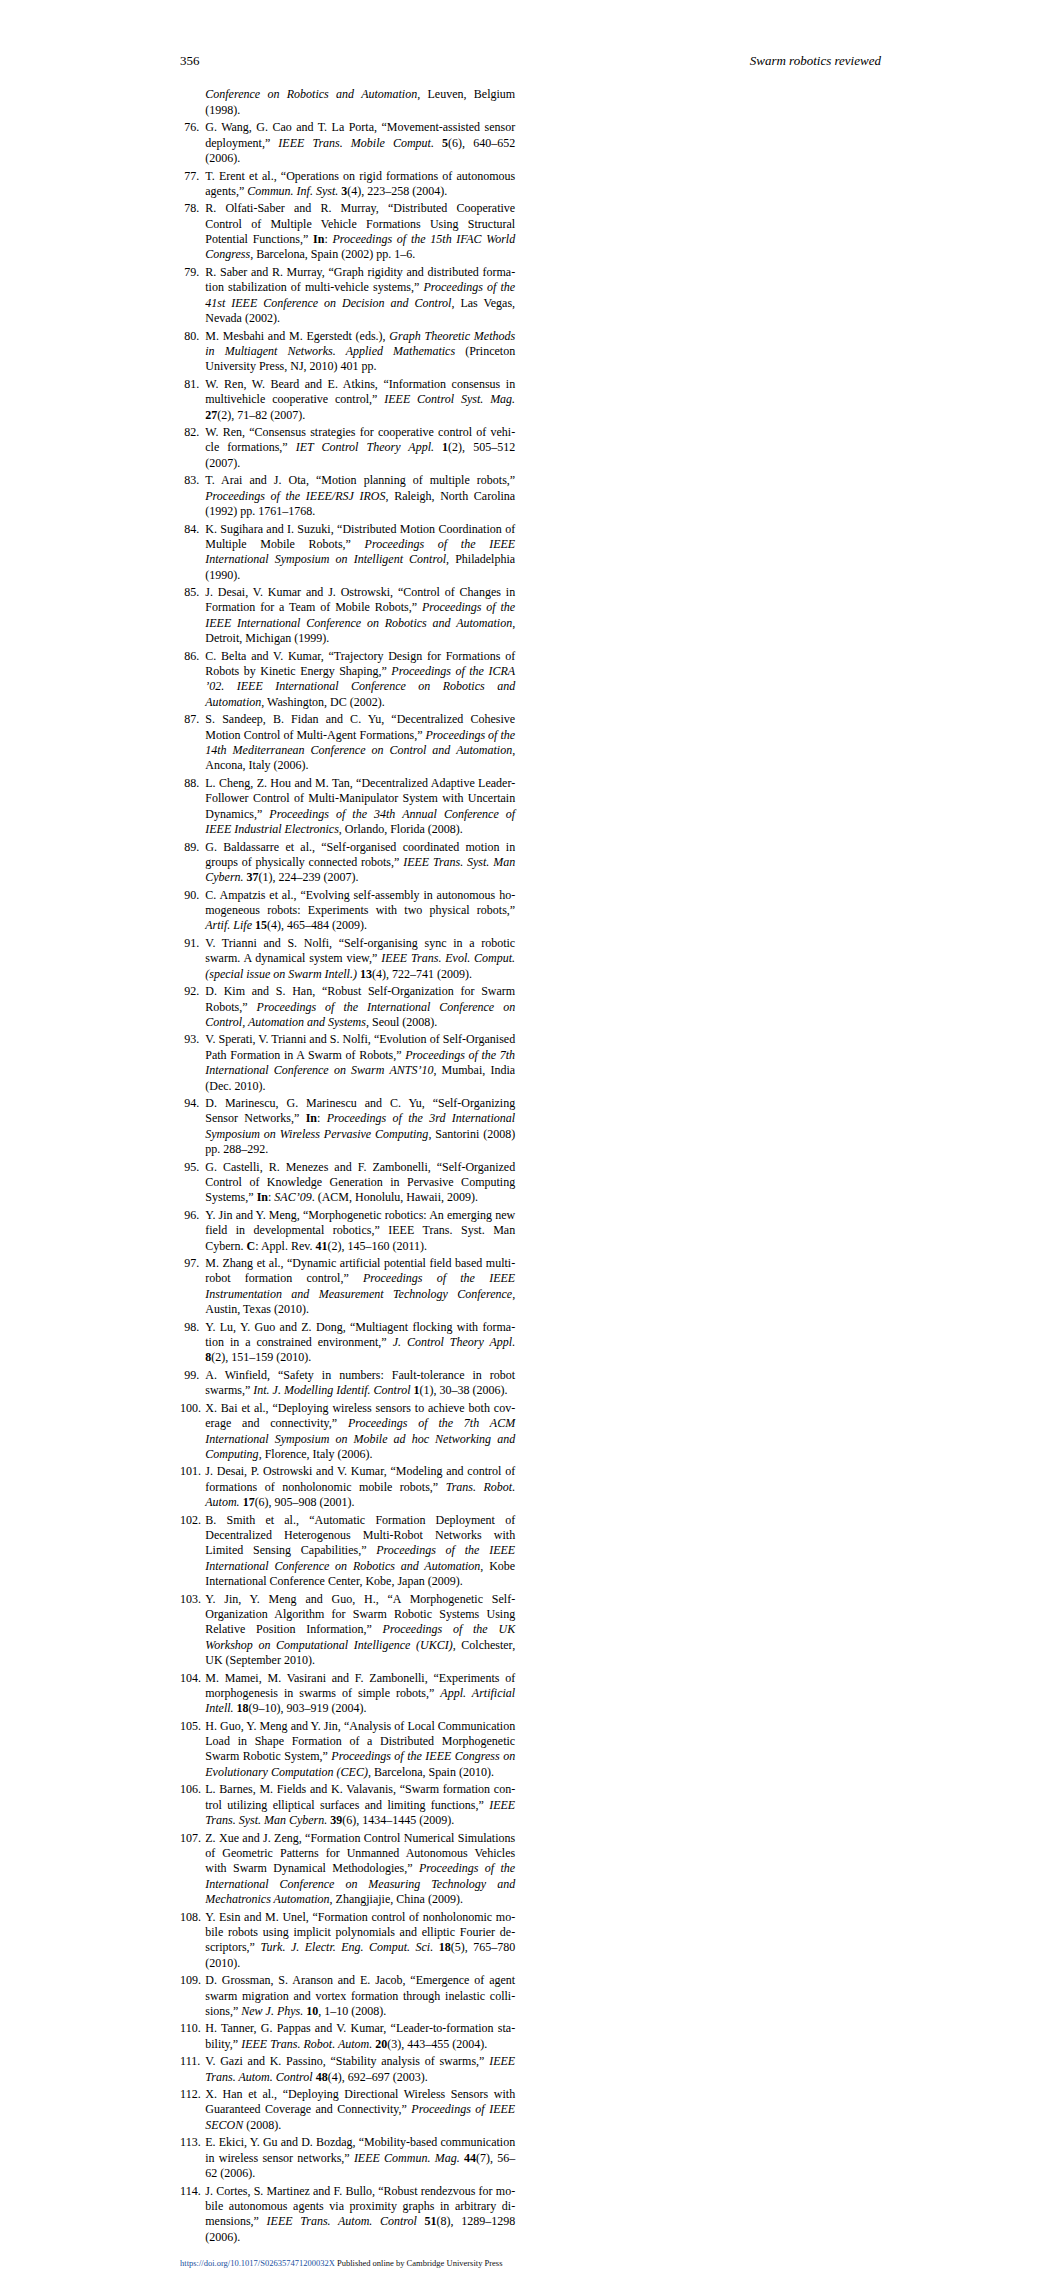356
Swarm robotics reviewed
Conference on Robotics and Automation, Leuven, Belgium (1998).
76. G. Wang, G. Cao and T. La Porta, “Movement-assisted sensor deployment,” IEEE Trans. Mobile Comput. 5(6), 640–652 (2006).
77. T. Erent et al., “Operations on rigid formations of autonomous agents,” Commun. Inf. Syst. 3(4), 223–258 (2004).
78. R. Olfati-Saber and R. Murray, “Distributed Cooperative Control of Multiple Vehicle Formations Using Structural Potential Functions,” In: Proceedings of the 15th IFAC World Congress, Barcelona, Spain (2002) pp. 1–6.
79. R. Saber and R. Murray, “Graph rigidity and distributed formation stabilization of multi-vehicle systems,” Proceedings of the 41st IEEE Conference on Decision and Control, Las Vegas, Nevada (2002).
80. M. Mesbahi and M. Egerstedt (eds.), Graph Theoretic Methods in Multiagent Networks. Applied Mathematics (Princeton University Press, NJ, 2010) 401 pp.
81. W. Ren, W. Beard and E. Atkins, “Information consensus in multivehicle cooperative control,” IEEE Control Syst. Mag. 27(2), 71–82 (2007).
82. W. Ren, “Consensus strategies for cooperative control of vehicle formations,” IET Control Theory Appl. 1(2), 505–512 (2007).
83. T. Arai and J. Ota, “Motion planning of multiple robots,” Proceedings of the IEEE/RSJ IROS, Raleigh, North Carolina (1992) pp. 1761–1768.
84. K. Sugihara and I. Suzuki, “Distributed Motion Coordination of Multiple Mobile Robots,” Proceedings of the IEEE International Symposium on Intelligent Control, Philadelphia (1990).
85. J. Desai, V. Kumar and J. Ostrowski, “Control of Changes in Formation for a Team of Mobile Robots,” Proceedings of the IEEE International Conference on Robotics and Automation, Detroit, Michigan (1999).
86. C. Belta and V. Kumar, “Trajectory Design for Formations of Robots by Kinetic Energy Shaping,” Proceedings of the ICRA ’02. IEEE International Conference on Robotics and Automation, Washington, DC (2002).
87. S. Sandeep, B. Fidan and C. Yu, “Decentralized Cohesive Motion Control of Multi-Agent Formations,” Proceedings of the 14th Mediterranean Conference on Control and Automation, Ancona, Italy (2006).
88. L. Cheng, Z. Hou and M. Tan, “Decentralized Adaptive Leader-Follower Control of Multi-Manipulator System with Uncertain Dynamics,” Proceedings of the 34th Annual Conference of IEEE Industrial Electronics, Orlando, Florida (2008).
89. G. Baldassarre et al., “Self-organised coordinated motion in groups of physically connected robots,” IEEE Trans. Syst. Man Cybern. 37(1), 224–239 (2007).
90. C. Ampatzis et al., “Evolving self-assembly in autonomous homogeneous robots: Experiments with two physical robots,” Artif. Life 15(4), 465–484 (2009).
91. V. Trianni and S. Nolfi, “Self-organising sync in a robotic swarm. A dynamical system view,” IEEE Trans. Evol. Comput. (special issue on Swarm Intell.) 13(4), 722–741 (2009).
92. D. Kim and S. Han, “Robust Self-Organization for Swarm Robots,” Proceedings of the International Conference on Control, Automation and Systems, Seoul (2008).
93. V. Sperati, V. Trianni and S. Nolfi, “Evolution of Self-Organised Path Formation in A Swarm of Robots,” Proceedings of the 7th International Conference on Swarm ANTS’10, Mumbai, India (Dec. 2010).
94. D. Marinescu, G. Marinescu and C. Yu, “Self-Organizing Sensor Networks,” In: Proceedings of the 3rd International Symposium on Wireless Pervasive Computing, Santorini (2008) pp. 288–292.
95. G. Castelli, R. Menezes and F. Zambonelli, “Self-Organized Control of Knowledge Generation in Pervasive Computing Systems,” In: SAC’09. (ACM, Honolulu, Hawaii, 2009).
96. Y. Jin and Y. Meng, “Morphogenetic robotics: An emerging new field in developmental robotics,” IEEE Trans. Syst. Man Cybern. C: Appl. Rev. 41(2), 145–160 (2011).
97. M. Zhang et al., “Dynamic artificial potential field based multi-robot formation control,” Proceedings of the IEEE Instrumentation and Measurement Technology Conference, Austin, Texas (2010).
98. Y. Lu, Y. Guo and Z. Dong, “Multiagent flocking with formation in a constrained environment,” J. Control Theory Appl. 8(2), 151–159 (2010).
99. A. Winfield, “Safety in numbers: Fault-tolerance in robot swarms,” Int. J. Modelling Identif. Control 1(1), 30–38 (2006).
100. X. Bai et al., “Deploying wireless sensors to achieve both coverage and connectivity,” Proceedings of the 7th ACM International Symposium on Mobile ad hoc Networking and Computing, Florence, Italy (2006).
101. J. Desai, P. Ostrowski and V. Kumar, “Modeling and control of formations of nonholonomic mobile robots,” Trans. Robot. Autom. 17(6), 905–908 (2001).
102. B. Smith et al., “Automatic Formation Deployment of Decentralized Heterogenous Multi-Robot Networks with Limited Sensing Capabilities,” Proceedings of the IEEE International Conference on Robotics and Automation, Kobe International Conference Center, Kobe, Japan (2009).
103. Y. Jin, Y. Meng and Guo, H., “A Morphogenetic Self-Organization Algorithm for Swarm Robotic Systems Using Relative Position Information,” Proceedings of the UK Workshop on Computational Intelligence (UKCI), Colchester, UK (September 2010).
104. M. Mamei, M. Vasirani and F. Zambonelli, “Experiments of morphogenesis in swarms of simple robots,” Appl. Artificial Intell. 18(9–10), 903–919 (2004).
105. H. Guo, Y. Meng and Y. Jin, “Analysis of Local Communication Load in Shape Formation of a Distributed Morphogenetic Swarm Robotic System,” Proceedings of the IEEE Congress on Evolutionary Computation (CEC), Barcelona, Spain (2010).
106. L. Barnes, M. Fields and K. Valavanis, “Swarm formation control utilizing elliptical surfaces and limiting functions,” IEEE Trans. Syst. Man Cybern. 39(6), 1434–1445 (2009).
107. Z. Xue and J. Zeng, “Formation Control Numerical Simulations of Geometric Patterns for Unmanned Autonomous Vehicles with Swarm Dynamical Methodologies,” Proceedings of the International Conference on Measuring Technology and Mechatronics Automation, Zhangjiajie, China (2009).
108. Y. Esin and M. Unel, “Formation control of nonholonomic mobile robots using implicit polynomials and elliptic Fourier descriptors,” Turk. J. Electr. Eng. Comput. Sci. 18(5), 765–780 (2010).
109. D. Grossman, S. Aranson and E. Jacob, “Emergence of agent swarm migration and vortex formation through inelastic collisions,” New J. Phys. 10, 1–10 (2008).
110. H. Tanner, G. Pappas and V. Kumar, “Leader-to-formation stability,” IEEE Trans. Robot. Autom. 20(3), 443–455 (2004).
111. V. Gazi and K. Passino, “Stability analysis of swarms,” IEEE Trans. Autom. Control 48(4), 692–697 (2003).
112. X. Han et al., “Deploying Directional Wireless Sensors with Guaranteed Coverage and Connectivity,” Proceedings of IEEE SECON (2008).
113. E. Ekici, Y. Gu and D. Bozdag, “Mobility-based communication in wireless sensor networks,” IEEE Commun. Mag. 44(7), 56–62 (2006).
114. J. Cortes, S. Martinez and F. Bullo, “Robust rendezvous for mobile autonomous agents via proximity graphs in arbitrary dimensions,” IEEE Trans. Autom. Control 51(8), 1289–1298 (2006).
https://doi.org/10.1017/S026357471200032X Published online by Cambridge University Press